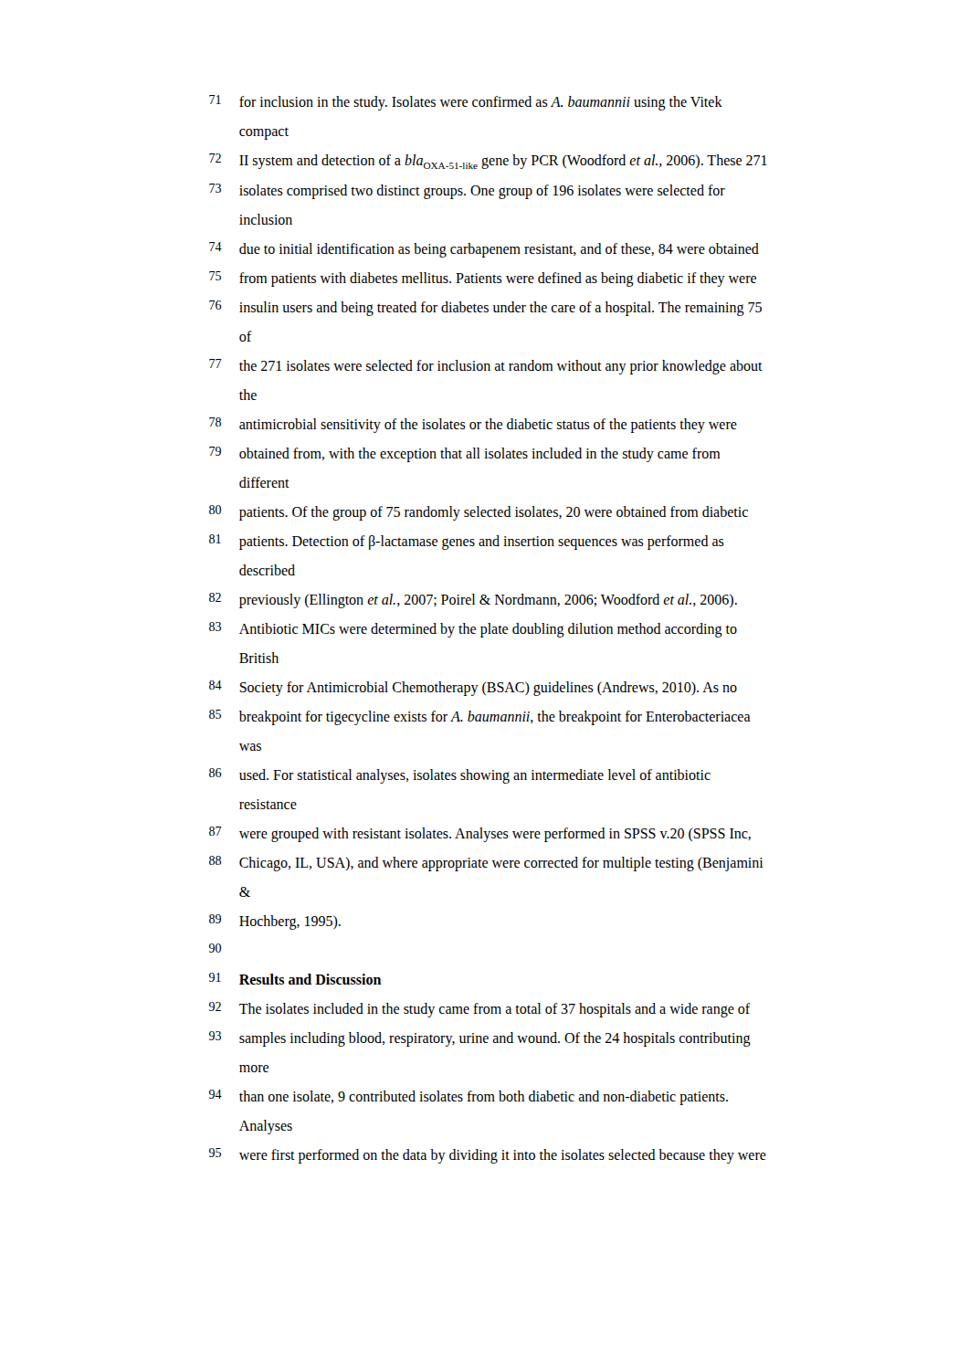for inclusion in the study. Isolates were confirmed as A. baumannii using the Vitek compact
II system and detection of a blaOXA-51-like gene by PCR (Woodford et al., 2006). These 271
isolates comprised two distinct groups. One group of 196 isolates were selected for inclusion
due to initial identification as being carbapenem resistant, and of these, 84 were obtained
from patients with diabetes mellitus. Patients were defined as being diabetic if they were
insulin users and being treated for diabetes under the care of a hospital. The remaining 75 of
the 271 isolates were selected for inclusion at random without any prior knowledge about the
antimicrobial sensitivity of the isolates or the diabetic status of the patients they were
obtained from, with the exception that all isolates included in the study came from different
patients. Of the group of 75 randomly selected isolates, 20 were obtained from diabetic
patients. Detection of β-lactamase genes and insertion sequences was performed as described
previously (Ellington et al., 2007; Poirel & Nordmann, 2006; Woodford et al., 2006).
Antibiotic MICs were determined by the plate doubling dilution method according to British
Society for Antimicrobial Chemotherapy (BSAC) guidelines (Andrews, 2010). As no
breakpoint for tigecycline exists for A. baumannii, the breakpoint for Enterobacteriacea was
used. For statistical analyses, isolates showing an intermediate level of antibiotic resistance
were grouped with resistant isolates. Analyses were performed in SPSS v.20 (SPSS Inc,
Chicago, IL, USA), and where appropriate were corrected for multiple testing (Benjamini &
Hochberg, 1995).
Results and Discussion
The isolates included in the study came from a total of 37 hospitals and a wide range of
samples including blood, respiratory, urine and wound. Of the 24 hospitals contributing more
than one isolate, 9 contributed isolates from both diabetic and non-diabetic patients. Analyses
were first performed on the data by dividing it into the isolates selected because they were